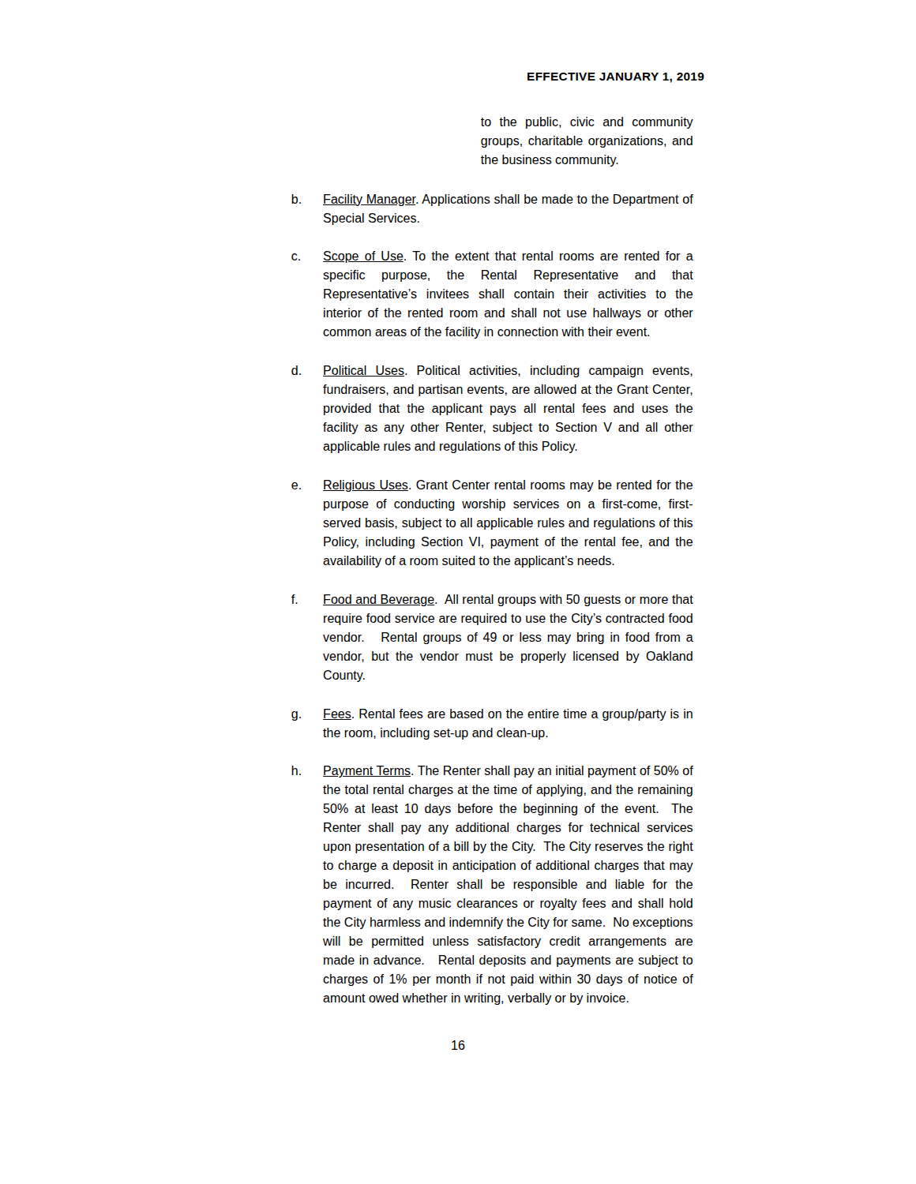EFFECTIVE JANUARY 1, 2019
to the public, civic and community groups, charitable organizations, and the business community.
b.
Facility Manager. Applications shall be made to the Department of Special Services.
c.
Scope of Use. To the extent that rental rooms are rented for a specific purpose, the Rental Representative and that Representative’s invitees shall contain their activities to the interior of the rented room and shall not use hallways or other common areas of the facility in connection with their event.
d.
Political Uses. Political activities, including campaign events, fundraisers, and partisan events, are allowed at the Grant Center, provided that the applicant pays all rental fees and uses the facility as any other Renter, subject to Section V and all other applicable rules and regulations of this Policy.
e.
Religious Uses. Grant Center rental rooms may be rented for the purpose of conducting worship services on a first-come, first-served basis, subject to all applicable rules and regulations of this Policy, including Section VI, payment of the rental fee, and the availability of a room suited to the applicant’s needs.
f.
Food and Beverage. All rental groups with 50 guests or more that require food service are required to use the City’s contracted food vendor. Rental groups of 49 or less may bring in food from a vendor, but the vendor must be properly licensed by Oakland County.
g.
Fees. Rental fees are based on the entire time a group/party is in the room, including set-up and clean-up.
h.
Payment Terms. The Renter shall pay an initial payment of 50% of the total rental charges at the time of applying, and the remaining 50% at least 10 days before the beginning of the event. The Renter shall pay any additional charges for technical services upon presentation of a bill by the City. The City reserves the right to charge a deposit in anticipation of additional charges that may be incurred. Renter shall be responsible and liable for the payment of any music clearances or royalty fees and shall hold the City harmless and indemnify the City for same. No exceptions will be permitted unless satisfactory credit arrangements are made in advance. Rental deposits and payments are subject to charges of 1% per month if not paid within 30 days of notice of amount owed whether in writing, verbally or by invoice.
16